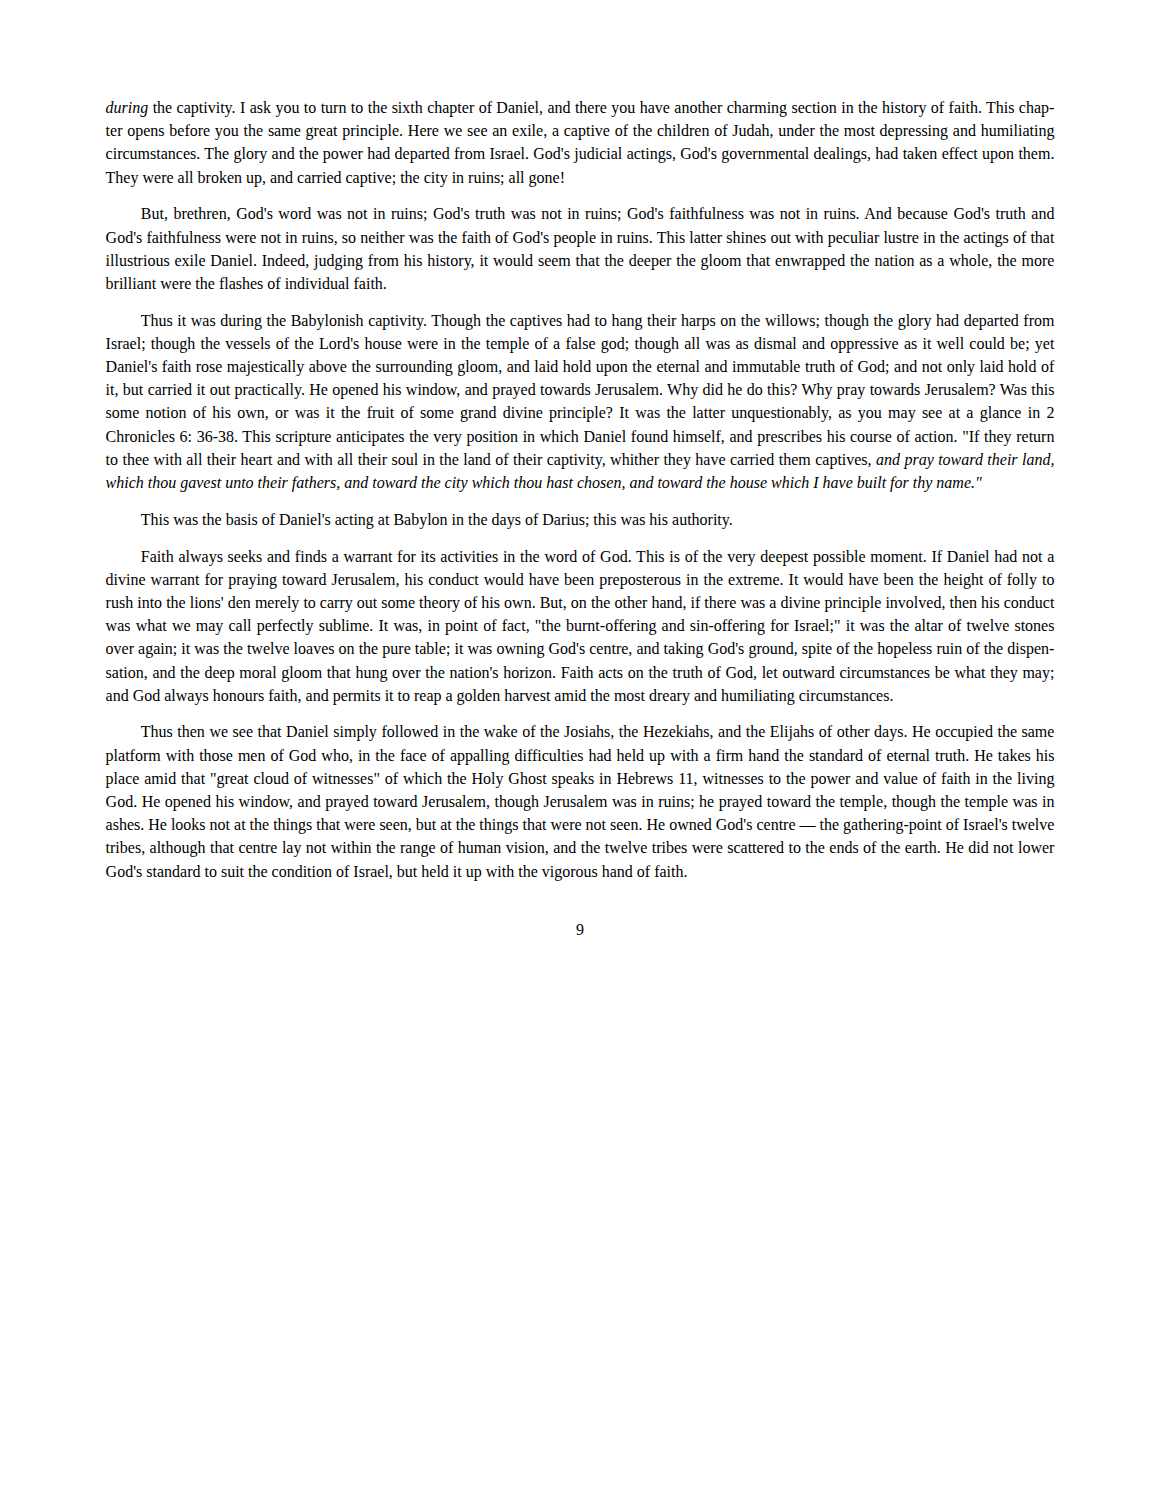during the captivity. I ask you to turn to the sixth chapter of Daniel, and there you have another charming section in the history of faith. This chapter opens before you the same great principle. Here we see an exile, a captive of the children of Judah, under the most depressing and humiliating circumstances. The glory and the power had departed from Israel. God's judicial actings, God's governmental dealings, had taken effect upon them. They were all broken up, and carried captive; the city in ruins; all gone!
But, brethren, God's word was not in ruins; God's truth was not in ruins; God's faithfulness was not in ruins. And because God's truth and God's faithfulness were not in ruins, so neither was the faith of God's people in ruins. This latter shines out with peculiar lustre in the actings of that illustrious exile Daniel. Indeed, judging from his history, it would seem that the deeper the gloom that enwrapped the nation as a whole, the more brilliant were the flashes of individual faith.
Thus it was during the Babylonish captivity. Though the captives had to hang their harps on the willows; though the glory had departed from Israel; though the vessels of the Lord's house were in the temple of a false god; though all was as dismal and oppressive as it well could be; yet Daniel's faith rose majestically above the surrounding gloom, and laid hold upon the eternal and immutable truth of God; and not only laid hold of it, but carried it out practically. He opened his window, and prayed towards Jerusalem. Why did he do this? Why pray towards Jerusalem? Was this some notion of his own, or was it the fruit of some grand divine principle? It was the latter unquestionably, as you may see at a glance in 2 Chronicles 6: 36-38. This scripture anticipates the very position in which Daniel found himself, and prescribes his course of action. "If they return to thee with all their heart and with all their soul in the land of their captivity, whither they have carried them captives, and pray toward their land, which thou gavest unto their fathers, and toward the city which thou hast chosen, and toward the house which I have built for thy name."
This was the basis of Daniel's acting at Babylon in the days of Darius; this was his authority.
Faith always seeks and finds a warrant for its activities in the word of God. This is of the very deepest possible moment. If Daniel had not a divine warrant for praying toward Jerusalem, his conduct would have been preposterous in the extreme. It would have been the height of folly to rush into the lions' den merely to carry out some theory of his own. But, on the other hand, if there was a divine principle involved, then his conduct was what we may call perfectly sublime. It was, in point of fact, "the burnt-offering and sin-offering for Israel;" it was the altar of twelve stones over again; it was the twelve loaves on the pure table; it was owning God's centre, and taking God's ground, spite of the hopeless ruin of the dispensation, and the deep moral gloom that hung over the nation's horizon. Faith acts on the truth of God, let outward circumstances be what they may; and God always honours faith, and permits it to reap a golden harvest amid the most dreary and humiliating circumstances.
Thus then we see that Daniel simply followed in the wake of the Josiahs, the Hezekiahs, and the Elijahs of other days. He occupied the same platform with those men of God who, in the face of appalling difficulties had held up with a firm hand the standard of eternal truth. He takes his place amid that "great cloud of witnesses" of which the Holy Ghost speaks in Hebrews 11, witnesses to the power and value of faith in the living God. He opened his window, and prayed toward Jerusalem, though Jerusalem was in ruins; he prayed toward the temple, though the temple was in ashes. He looks not at the things that were seen, but at the things that were not seen. He owned God's centre — the gathering-point of Israel's twelve tribes, although that centre lay not within the range of human vision, and the twelve tribes were scattered to the ends of the earth. He did not lower God's standard to suit the condition of Israel, but held it up with the vigorous hand of faith.
9